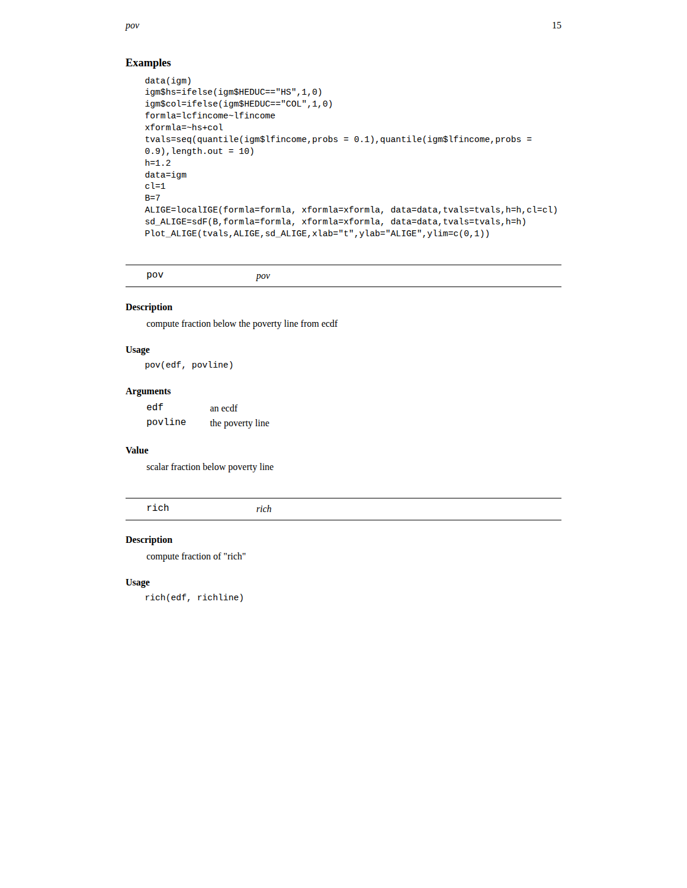pov 15
Examples
data(igm)
igm$hs=ifelse(igm$HEDUC=="HS",1,0)
igm$col=ifelse(igm$HEDUC=="COL",1,0)
formla=lcfincome~lfincome
xformla=~hs+col
tvals=seq(quantile(igm$lfincome,probs = 0.1),quantile(igm$lfincome,probs = 0.9),length.out = 10)
h=1.2
data=igm
cl=1
B=7
ALIGE=localIGE(formla=formla, xformla=xformla, data=data,tvals=tvals,h=h,cl=cl)
sd_ALIGE=sdF(B,formla=formla, xformla=xformla, data=data,tvals=tvals,h=h)
Plot_ALIGE(tvals,ALIGE,sd_ALIGE,xlab="t",ylab="ALIGE",ylim=c(0,1))
| pov | pov |
Description
compute fraction below the poverty line from ecdf
Usage
pov(edf, povline)
Arguments
| edf | an ecdf |
| povline | the poverty line |
Value
scalar fraction below poverty line
| rich | rich |
Description
compute fraction of "rich"
Usage
rich(edf, richline)